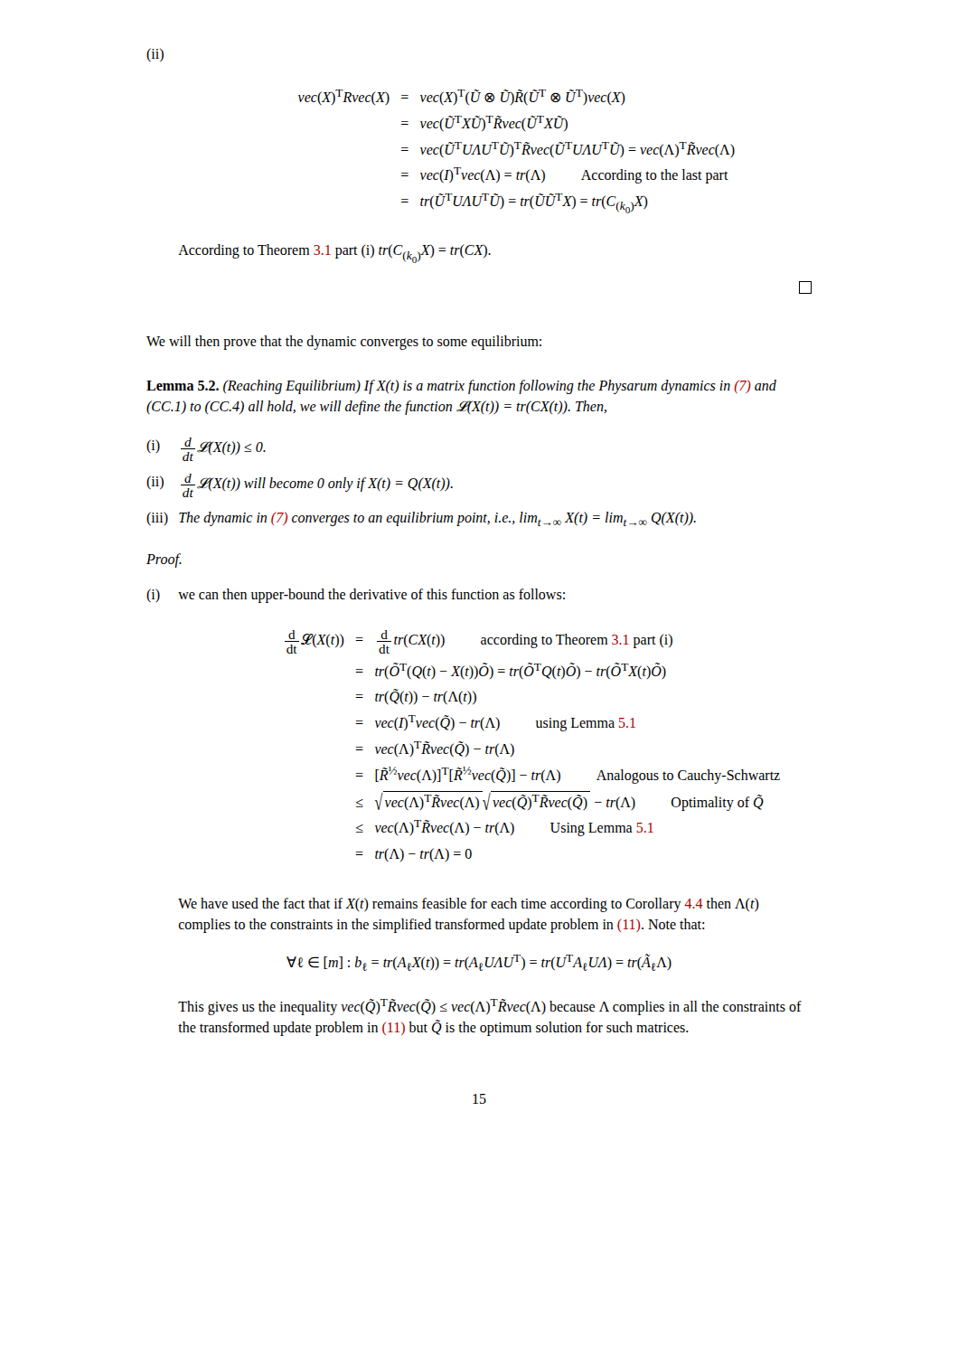(ii)
vec(X)TRvec(X) = vec(X)T(Ũ ⊗ Ũ)R̃(ŨT ⊗ ŨT)vec(X)
= vec(ŨTXŨ)TR̃vec(ŨTXŨ)
= vec(ŨTUΛUTŨ)TR̃vec(ŨTUΛUTŨ) = vec(Λ)TR̃vec(Λ)
= vec(I)Tvec(Λ) = tr(Λ) According to the last part
= tr(ŨTUΛUTŨ) = tr(ŨŨTX) = tr(C(k0)X)
According to Theorem 3.1 part (i) tr(C(k0)X) = tr(CX).
We will then prove that the dynamic converges to some equilibrium:
Lemma 5.2. (Reaching Equilibrium) If X(t) is a matrix function following the Physarum dynamics in (7) and (CC.1) to (CC.4) all hold, we will define the function 𝓛(X(t)) = tr(CX(t)). Then,
(i) ddt 𝓛(X(t)) ≤ 0.
(ii) ddt 𝓛(X(t)) will become 0 only if X(t) = Q(X(t)).
(iii) The dynamic in (7) converges to an equilibrium point, i.e., limt→∞ X(t) = limt→∞ Q(X(t)).
Proof.
(i) we can then upper-bound the derivative of this function as follows:
ddt 𝓛(X(t)) = ddt tr(CX(t)) according to Theorem 3.1 part (i)
= tr(ÕT(Q(t) − X(t))Õ) = tr(ÕTQ(t)Õ) − tr(ÕTX(t)Õ)
= tr(Q̃(t)) − tr(Λ(t))
= vec(I)Tvec(Q̃) − tr(Λ) using Lemma 5.1
= vec(Λ)TR̃vec(Q̃) − tr(Λ)
= [R̃½vec(Λ)]T[R̃½vec(Q̃)] − tr(Λ) Analogous to Cauchy-Schwartz
≤ √vec(Λ)TR̃vec(Λ)√vec(Q̃)TR̃vec(Q̃) − tr(Λ) Optimality of Q̃
≤ vec(Λ)TR̃vec(Λ) − tr(Λ) Using Lemma 5.1
= tr(Λ) − tr(Λ) = 0
We have used the fact that if X(t) remains feasible for each time according to Corollary 4.4 then Λ(t) complies to the constraints in the simplified transformed update problem in (11). Note that:
∀ℓ ∈ [m] : bℓ = tr(AℓX(t)) = tr(AℓUΛUT) = tr(UTAℓUΛ) = tr(ÃℓΛ)
This gives us the inequality vec(Q̃)TR̃vec(Q̃) ≤ vec(Λ)TR̃vec(Λ) because Λ complies in all the constraints of the transformed update problem in (11) but Q̃ is the optimum solution for such matrices.
15